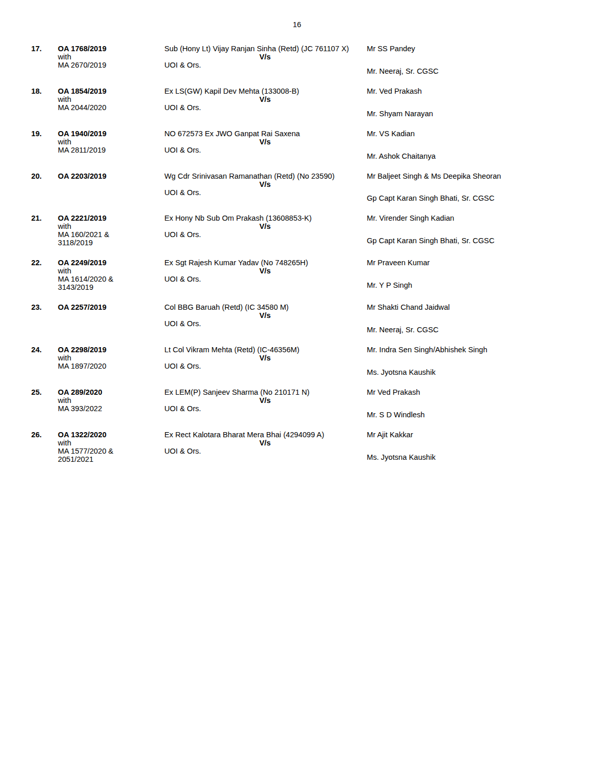16
| 17. | OA 1768/2019 with MA 2670/2019 | Sub (Hony Lt) Vijay Ranjan Sinha (Retd) (JC 761107 X) V/s UOI & Ors. | Mr SS Pandey Mr. Neeraj, Sr. CGSC |
| 18. | OA 1854/2019 with MA 2044/2020 | Ex LS(GW) Kapil Dev Mehta (133008-B) V/s UOI & Ors. | Mr. Ved Prakash Mr. Shyam Narayan |
| 19. | OA 1940/2019 with MA 2811/2019 | NO 672573 Ex JWO Ganpat Rai Saxena V/s UOI & Ors. | Mr. VS Kadian Mr. Ashok Chaitanya |
| 20. | OA 2203/2019 | Wg Cdr Srinivasan Ramanathan (Retd) (No 23590) V/s UOI & Ors. | Mr Baljeet Singh & Ms Deepika Sheoran Gp Capt Karan Singh Bhati, Sr. CGSC |
| 21. | OA 2221/2019 with MA 160/2021 & 3118/2019 | Ex Hony Nb Sub Om Prakash (13608853-K) V/s UOI & Ors. | Mr. Virender Singh Kadian Gp Capt Karan Singh Bhati, Sr. CGSC |
| 22. | OA 2249/2019 with MA 1614/2020 & 3143/2019 | Ex Sgt Rajesh Kumar Yadav (No 748265H) V/s UOI & Ors. | Mr Praveen Kumar Mr. Y P Singh |
| 23. | OA 2257/2019 | Col BBG Baruah (Retd) (IC 34580 M) V/s UOI & Ors. | Mr Shakti Chand Jaidwal Mr. Neeraj, Sr. CGSC |
| 24. | OA 2298/2019 with MA 1897/2020 | Lt Col Vikram Mehta (Retd) (IC-46356M) V/s UOI & Ors. | Mr. Indra Sen Singh/Abhishek Singh Ms. Jyotsna Kaushik |
| 25. | OA 289/2020 with MA 393/2022 | Ex LEM(P) Sanjeev Sharma (No 210171 N) V/s UOI & Ors. | Mr Ved Prakash Mr. S D Windlesh |
| 26. | OA 1322/2020 with MA 1577/2020 & 2051/2021 | Ex Rect Kalotara Bharat Mera Bhai (4294099 A) V/s UOI & Ors. | Mr Ajit Kakkar Ms. Jyotsna Kaushik |